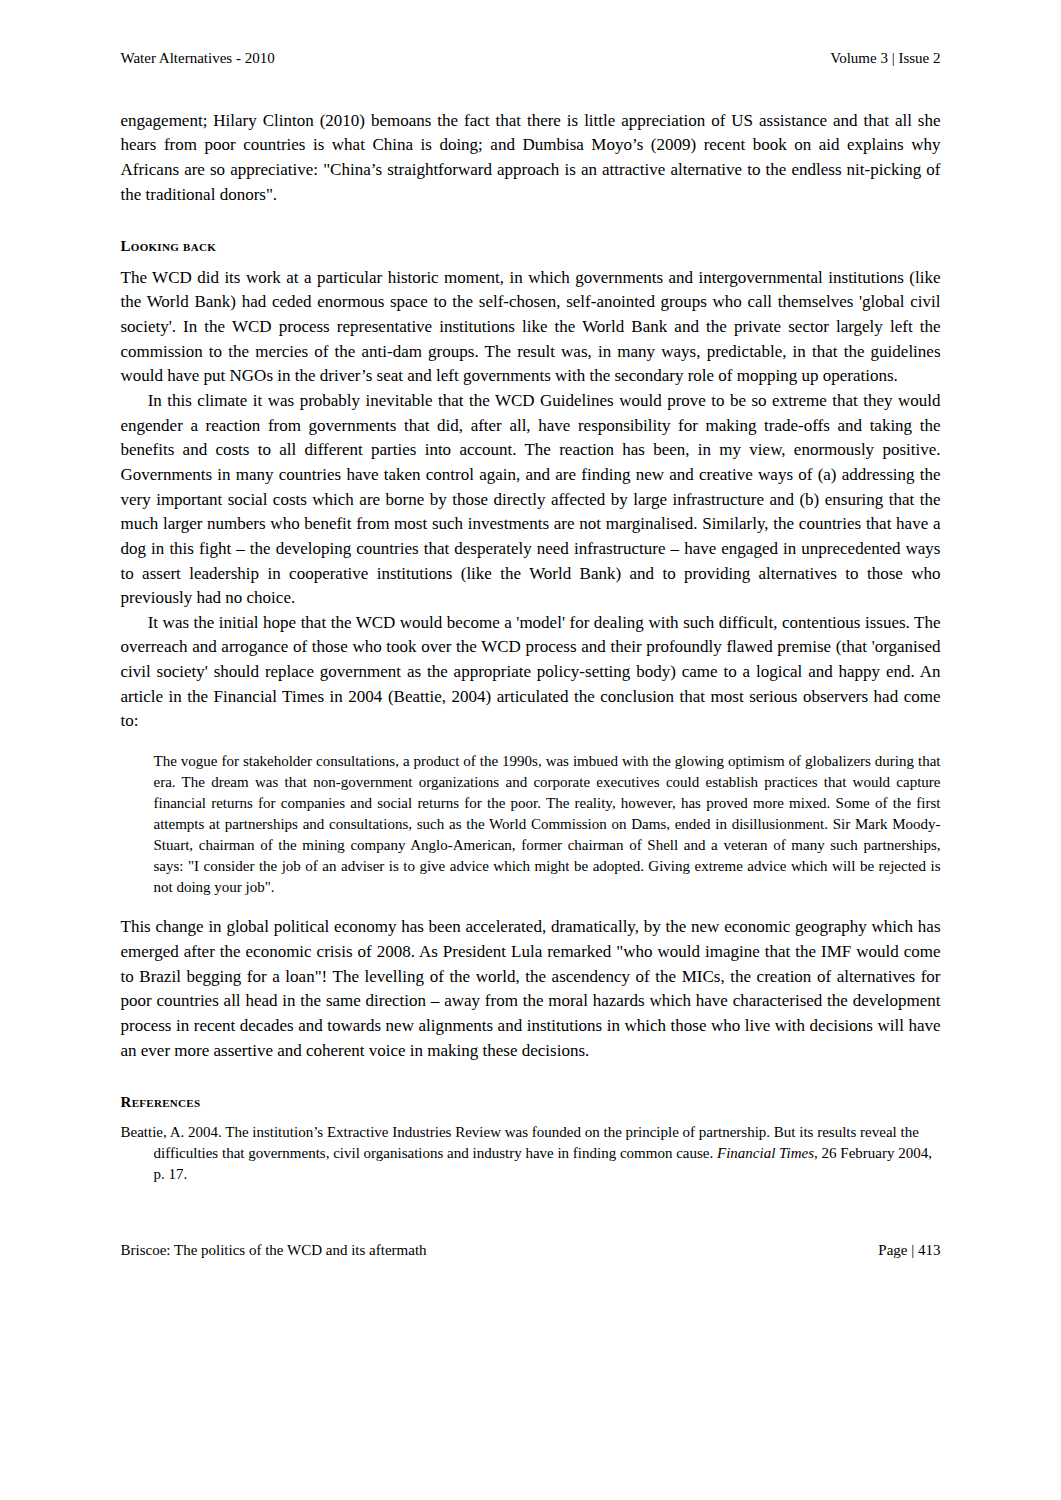Water Alternatives - 2010
Volume 3 | Issue 2
engagement; Hilary Clinton (2010) bemoans the fact that there is little appreciation of US assistance and that all she hears from poor countries is what China is doing; and Dumbisa Moyo’s (2009) recent book on aid explains why Africans are so appreciative: "China’s straightforward approach is an attractive alternative to the endless nit-picking of the traditional donors".
Looking back
The WCD did its work at a particular historic moment, in which governments and intergovernmental institutions (like the World Bank) had ceded enormous space to the self-chosen, self-anointed groups who call themselves 'global civil society'. In the WCD process representative institutions like the World Bank and the private sector largely left the commission to the mercies of the anti-dam groups. The result was, in many ways, predictable, in that the guidelines would have put NGOs in the driver’s seat and left governments with the secondary role of mopping up operations.
In this climate it was probably inevitable that the WCD Guidelines would prove to be so extreme that they would engender a reaction from governments that did, after all, have responsibility for making trade-offs and taking the benefits and costs to all different parties into account. The reaction has been, in my view, enormously positive. Governments in many countries have taken control again, and are finding new and creative ways of (a) addressing the very important social costs which are borne by those directly affected by large infrastructure and (b) ensuring that the much larger numbers who benefit from most such investments are not marginalised. Similarly, the countries that have a dog in this fight – the developing countries that desperately need infrastructure – have engaged in unprecedented ways to assert leadership in cooperative institutions (like the World Bank) and to providing alternatives to those who previously had no choice.
It was the initial hope that the WCD would become a 'model' for dealing with such difficult, contentious issues. The overreach and arrogance of those who took over the WCD process and their profoundly flawed premise (that 'organised civil society' should replace government as the appropriate policy-setting body) came to a logical and happy end. An article in the Financial Times in 2004 (Beattie, 2004) articulated the conclusion that most serious observers had come to:
The vogue for stakeholder consultations, a product of the 1990s, was imbued with the glowing optimism of globalizers during that era. The dream was that non-government organizations and corporate executives could establish practices that would capture financial returns for companies and social returns for the poor. The reality, however, has proved more mixed. Some of the first attempts at partnerships and consultations, such as the World Commission on Dams, ended in disillusionment. Sir Mark Moody-Stuart, chairman of the mining company Anglo-American, former chairman of Shell and a veteran of many such partnerships, says: "I consider the job of an adviser is to give advice which might be adopted. Giving extreme advice which will be rejected is not doing your job".
This change in global political economy has been accelerated, dramatically, by the new economic geography which has emerged after the economic crisis of 2008. As President Lula remarked "who would imagine that the IMF would come to Brazil begging for a loan"! The levelling of the world, the ascendency of the MICs, the creation of alternatives for poor countries all head in the same direction – away from the moral hazards which have characterised the development process in recent decades and towards new alignments and institutions in which those who live with decisions will have an ever more assertive and coherent voice in making these decisions.
References
Beattie, A. 2004. The institution’s Extractive Industries Review was founded on the principle of partnership. But its results reveal the difficulties that governments, civil organisations and industry have in finding common cause. Financial Times, 26 February 2004, p. 17.
Briscoe: The politics of the WCD and its aftermath
Page | 413